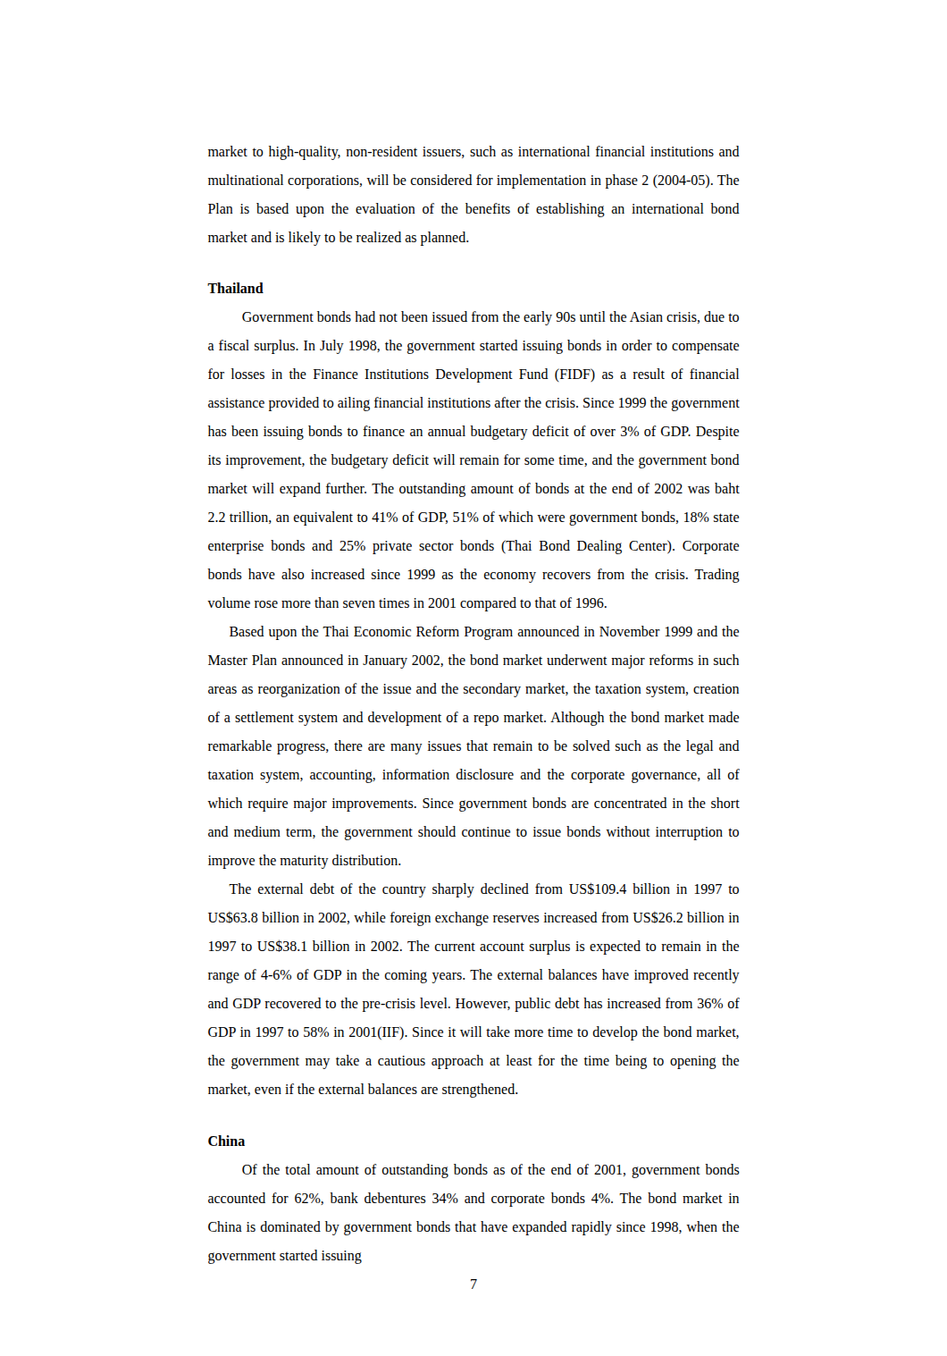market to high-quality, non-resident issuers, such as international financial institutions and multinational corporations, will be considered for implementation in phase 2 (2004-05). The Plan is based upon the evaluation of the benefits of establishing an international bond market and is likely to be realized as planned.
Thailand
Government bonds had not been issued from the early 90s until the Asian crisis, due to a fiscal surplus. In July 1998, the government started issuing bonds in order to compensate for losses in the Finance Institutions Development Fund (FIDF) as a result of financial assistance provided to ailing financial institutions after the crisis. Since 1999 the government has been issuing bonds to finance an annual budgetary deficit of over 3% of GDP. Despite its improvement, the budgetary deficit will remain for some time, and the government bond market will expand further. The outstanding amount of bonds at the end of 2002 was baht 2.2 trillion, an equivalent to 41% of GDP, 51% of which were government bonds, 18% state enterprise bonds and 25% private sector bonds (Thai Bond Dealing Center). Corporate bonds have also increased since 1999 as the economy recovers from the crisis. Trading volume rose more than seven times in 2001 compared to that of 1996.
Based upon the Thai Economic Reform Program announced in November 1999 and the Master Plan announced in January 2002, the bond market underwent major reforms in such areas as reorganization of the issue and the secondary market, the taxation system, creation of a settlement system and development of a repo market. Although the bond market made remarkable progress, there are many issues that remain to be solved such as the legal and taxation system, accounting, information disclosure and the corporate governance, all of which require major improvements. Since government bonds are concentrated in the short and medium term, the government should continue to issue bonds without interruption to improve the maturity distribution.
The external debt of the country sharply declined from US$109.4 billion in 1997 to US$63.8 billion in 2002, while foreign exchange reserves increased from US$26.2 billion in 1997 to US$38.1 billion in 2002. The current account surplus is expected to remain in the range of 4-6% of GDP in the coming years. The external balances have improved recently and GDP recovered to the pre-crisis level. However, public debt has increased from 36% of GDP in 1997 to 58% in 2001(IIF). Since it will take more time to develop the bond market, the government may take a cautious approach at least for the time being to opening the market, even if the external balances are strengthened.
China
Of the total amount of outstanding bonds as of the end of 2001, government bonds accounted for 62%, bank debentures 34% and corporate bonds 4%. The bond market in China is dominated by government bonds that have expanded rapidly since 1998, when the government started issuing
7